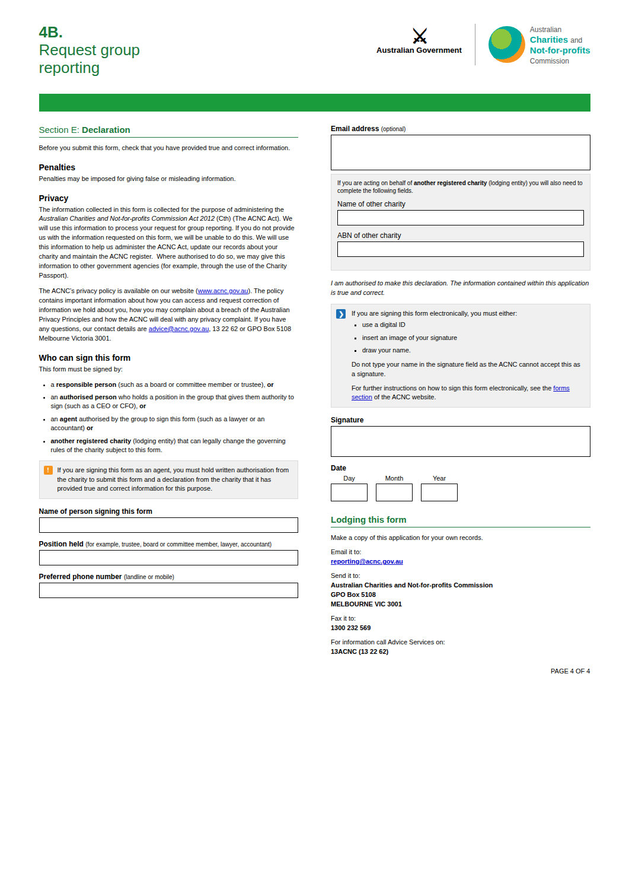4B.
Request group
reporting
⚔
Australian Government
Australian
Charities and
Not-for-profits
Commission
Section E: Declaration
Before you submit this form, check that you have provided true and correct information.
Penalties
Penalties may be imposed for giving false or misleading information.
Privacy
The information collected in this form is collected for the purpose of administering the Australian Charities and Not-for-profits Commission Act 2012 (Cth) (The ACNC Act). We will use this information to process your request for group reporting. If you do not provide us with the information requested on this form, we will be unable to do this. We will use this information to help us administer the ACNC Act, update our records about your charity and maintain the ACNC register. Where authorised to do so, we may give this information to other government agencies (for example, through the use of the Charity Passport).
The ACNC’s privacy policy is available on our website (www.acnc.gov.au). The policy contains important information about how you can access and request correction of information we hold about you, how you may complain about a breach of the Australian Privacy Principles and how the ACNC will deal with any privacy complaint. If you have any questions, our contact details are advice@acnc.gov.au, 13 22 62 or GPO Box 5108 Melbourne Victoria 3001.
Who can sign this form
This form must be signed by:
a responsible person (such as a board or committee member or trustee), or
an authorised person who holds a position in the group that gives them authority to sign (such as a CEO or CFO), or
an agent authorised by the group to sign this form (such as a lawyer or an accountant) or
another registered charity (lodging entity) that can legally change the governing rules of the charity subject to this form.
! If you are signing this form as an agent, you must hold written authorisation from the charity to submit this form and a declaration from the charity that it has provided true and correct information for this purpose.
Name of person signing this form
Position held (for example, trustee, board or committee member, lawyer, accountant)
Preferred phone number (landline or mobile)
Email address (optional)
If you are acting on behalf of another registered charity (lodging entity) you will also need to complete the following fields.
Name of other charity
ABN of other charity
I am authorised to make this declaration. The information contained within this application is true and correct.
❯ If you are signing this form electronically, you must either:
use a digital ID
insert an image of your signature
draw your name.
Do not type your name in the signature field as the ACNC cannot accept this as a signature.
For further instructions on how to sign this form electronically, see the forms section of the ACNC website.
Signature
Date
Day
Month
Year
Lodging this form
Make a copy of this application for your own records.
Email it to:
reporting@acnc.gov.au
Send it to:
Australian Charities and Not-for-profits Commission
GPO Box 5108
MELBOURNE VIC 3001
Fax it to:
1300 232 569
For information call Advice Services on:
13ACNC (13 22 62)
PAGE 4 OF 4